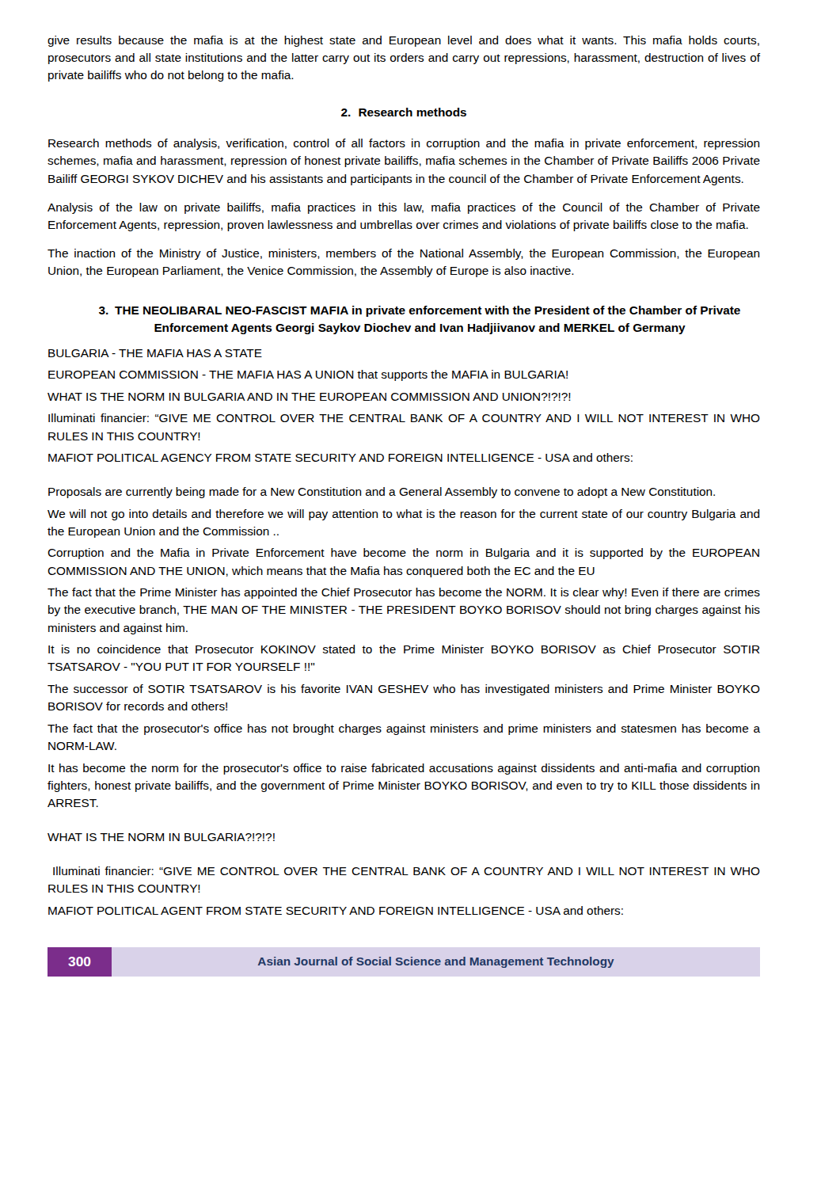give results because the mafia is at the highest state and European level and does what it wants. This mafia holds courts, prosecutors and all state institutions and the latter carry out its orders and carry out repressions, harassment, destruction of lives of private bailiffs who do not belong to the mafia.
2. Research methods
Research methods of analysis, verification, control of all factors in corruption and the mafia in private enforcement, repression schemes, mafia and harassment, repression of honest private bailiffs, mafia schemes in the Chamber of Private Bailiffs 2006 Private Bailiff GEORGI SYKOV DICHEV and his assistants and participants in the council of the Chamber of Private Enforcement Agents.
Analysis of the law on private bailiffs, mafia practices in this law, mafia practices of the Council of the Chamber of Private Enforcement Agents, repression, proven lawlessness and umbrellas over crimes and violations of private bailiffs close to the mafia.
The inaction of the Ministry of Justice, ministers, members of the National Assembly, the European Commission, the European Union, the European Parliament, the Venice Commission, the Assembly of Europe is also inactive.
3. THE NEOLIBARAL NEO-FASCIST MAFIA in private enforcement with the President of the Chamber of Private Enforcement Agents Georgi Saykov Diochev and Ivan Hadjiivanov and MERKEL of Germany
BULGARIA - THE MAFIA HAS A STATE
EUROPEAN COMMISSION - THE MAFIA HAS A UNION that supports the MAFIA in BULGARIA!
WHAT IS THE NORM IN BULGARIA AND IN THE EUROPEAN COMMISSION AND UNION?!?!?!
Illuminati financier: “GIVE ME CONTROL OVER THE CENTRAL BANK OF A COUNTRY AND I WILL NOT INTEREST IN WHO RULES IN THIS COUNTRY!
MAFIOT POLITICAL AGENCY FROM STATE SECURITY AND FOREIGN INTELLIGENCE - USA and others:
Proposals are currently being made for a New Constitution and a General Assembly to convene to adopt a New Constitution.
We will not go into details and therefore we will pay attention to what is the reason for the current state of our country Bulgaria and the European Union and the Commission ..
Corruption and the Mafia in Private Enforcement have become the norm in Bulgaria and it is supported by the EUROPEAN COMMISSION AND THE UNION, which means that the Mafia has conquered both the EC and the EU
The fact that the Prime Minister has appointed the Chief Prosecutor has become the NORM. It is clear why! Even if there are crimes by the executive branch, THE MAN OF THE MINISTER - THE PRESIDENT BOYKO BORISOV should not bring charges against his ministers and against him.
It is no coincidence that Prosecutor KOKINOV stated to the Prime Minister BOYKO BORISOV as Chief Prosecutor SOTIR TSATSAROV - "YOU PUT IT FOR YOURSELF !!"
The successor of SOTIR TSATSAROV is his favorite IVAN GESHEV who has investigated ministers and Prime Minister BOYKO BORISOV for records and others!
The fact that the prosecutor's office has not brought charges against ministers and prime ministers and statesmen has become a NORM-LAW.
It has become the norm for the prosecutor's office to raise fabricated accusations against dissidents and anti-mafia and corruption fighters, honest private bailiffs, and the government of Prime Minister BOYKO BORISOV, and even to try to KILL those dissidents in ARREST.
WHAT IS THE NORM IN BULGARIA?!?!?!
Illuminati financier: “GIVE ME CONTROL OVER THE CENTRAL BANK OF A COUNTRY AND I WILL NOT INTEREST IN WHO RULES IN THIS COUNTRY!
MAFIOT POLITICAL AGENT FROM STATE SECURITY AND FOREIGN INTELLIGENCE - USA and others:
300
Asian Journal of Social Science and Management Technology